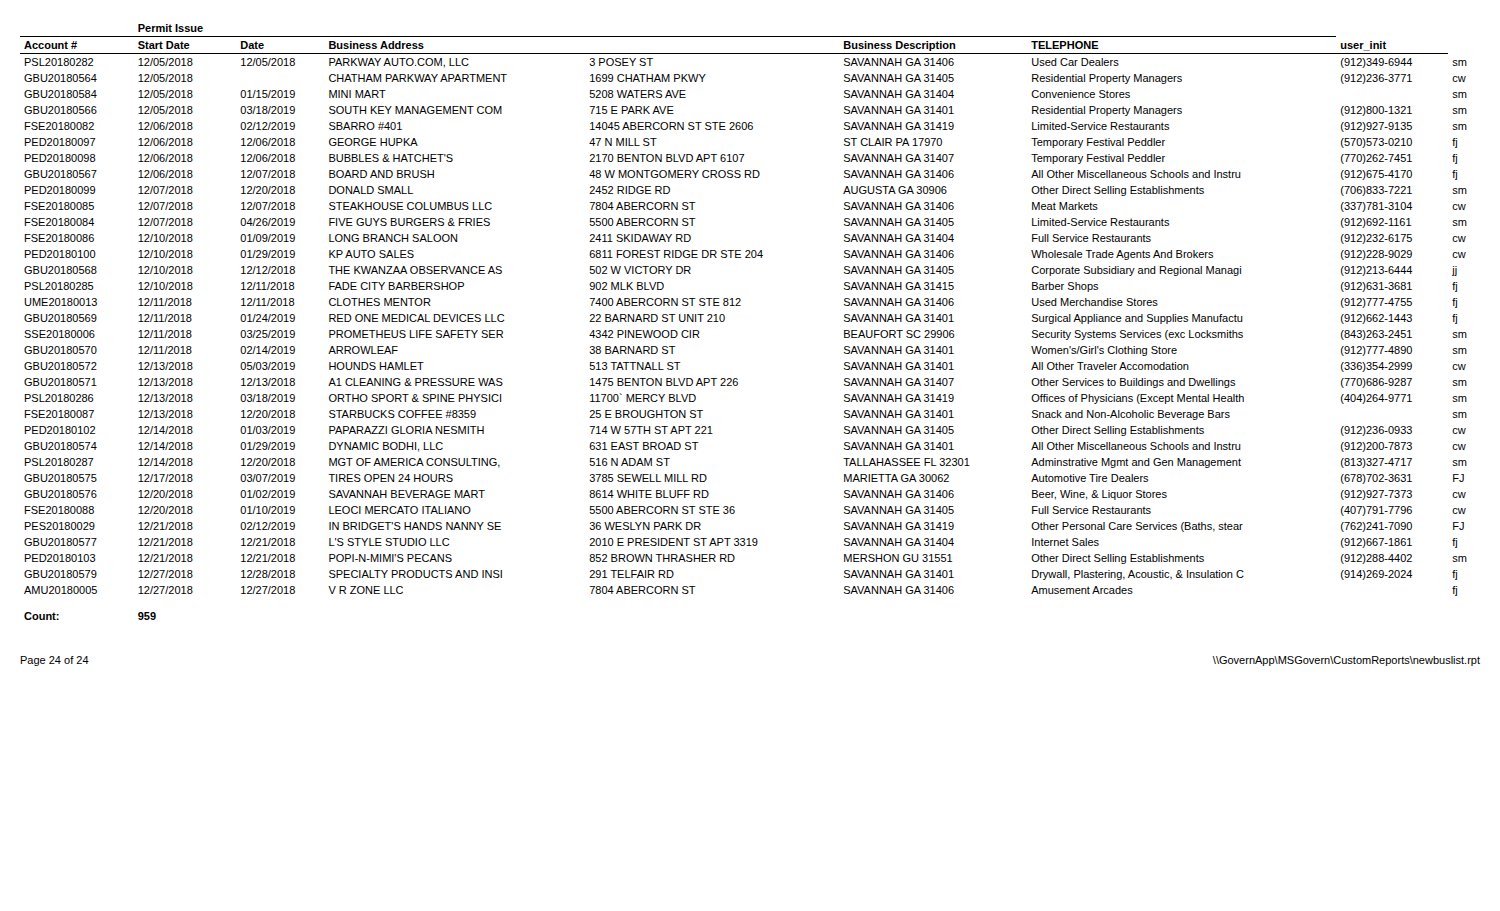| | Permit Issue | | | | | |
| --- | --- | --- | --- | --- | --- | --- |
| Account # | Start Date | Date | Business Address | | Business Description | TELEPHONE | user_init |
| PSL20180282 | 12/05/2018 | 12/05/2018 | PARKWAY AUTO.COM, LLC | 3 POSEY ST | SAVANNAH GA 31406 | Used Car Dealers | (912)349-6944 | sm |
| GBU20180564 | 12/05/2018 | | CHATHAM PARKWAY APARTMENT | 1699 CHATHAM PKWY | SAVANNAH GA 31405 | Residential Property Managers | (912)236-3771 | cw |
| GBU20180584 | 12/05/2018 | 01/15/2019 | MINI MART | 5208 WATERS AVE | SAVANNAH GA 31404 | Convenience Stores | | sm |
| GBU20180566 | 12/05/2018 | 03/18/2019 | SOUTH KEY MANAGEMENT COM | 715 E PARK AVE | SAVANNAH GA 31401 | Residential Property Managers | (912)800-1321 | sm |
| FSE20180082 | 12/06/2018 | 02/12/2019 | SBARRO #401 | 14045 ABERCORN ST STE 2606 | SAVANNAH GA 31419 | Limited-Service Restaurants | (912)927-9135 | sm |
| PED20180097 | 12/06/2018 | 12/06/2018 | GEORGE HUPKA | 47 N MILL ST | ST CLAIR PA 17970 | Temporary Festival Peddler | (570)573-0210 | fj |
| PED20180098 | 12/06/2018 | 12/06/2018 | BUBBLES & HATCHET'S | 2170 BENTON BLVD APT 6107 | SAVANNAH GA 31407 | Temporary Festival Peddler | (770)262-7451 | fj |
| GBU20180567 | 12/06/2018 | 12/07/2018 | BOARD AND BRUSH | 48 W MONTGOMERY CROSS RD | SAVANNAH GA 31406 | All Other Miscellaneous Schools and Instru | (912)675-4170 | fj |
| PED20180099 | 12/07/2018 | 12/20/2018 | DONALD SMALL | 2452 RIDGE RD | AUGUSTA GA 30906 | Other Direct Selling Establishments | (706)833-7221 | sm |
| FSE20180085 | 12/07/2018 | 12/07/2018 | STEAKHOUSE COLUMBUS LLC | 7804 ABERCORN ST | SAVANNAH GA 31406 | Meat Markets | (337)781-3104 | cw |
| FSE20180084 | 12/07/2018 | 04/26/2019 | FIVE GUYS BURGERS & FRIES | 5500 ABERCORN ST | SAVANNAH GA 31405 | Limited-Service Restaurants | (912)692-1161 | sm |
| FSE20180086 | 12/10/2018 | 01/09/2019 | LONG BRANCH SALOON | 2411 SKIDAWAY RD | SAVANNAH GA 31404 | Full Service Restaurants | (912)232-6175 | cw |
| PED20180100 | 12/10/2018 | 01/29/2019 | KP AUTO SALES | 6811 FOREST RIDGE DR STE 204 | SAVANNAH GA 31406 | Wholesale Trade Agents And Brokers | (912)228-9029 | cw |
| GBU20180568 | 12/10/2018 | 12/12/2018 | THE KWANZAA OBSERVANCE AS | 502 W VICTORY DR | SAVANNAH GA 31405 | Corporate Subsidiary and Regional Managi | (912)213-6444 | jj |
| PSL20180285 | 12/10/2018 | 12/11/2018 | FADE CITY BARBERSHOP | 902 MLK BLVD | SAVANNAH GA 31415 | Barber Shops | (912)631-3681 | fj |
| UME20180013 | 12/11/2018 | 12/11/2018 | CLOTHES MENTOR | 7400 ABERCORN ST STE 812 | SAVANNAH GA 31406 | Used Merchandise Stores | (912)777-4755 | fj |
| GBU20180569 | 12/11/2018 | 01/24/2019 | RED ONE MEDICAL DEVICES LLC | 22 BARNARD ST UNIT 210 | SAVANNAH GA 31401 | Surgical Appliance and Supplies Manufactu | (912)662-1443 | fj |
| SSE20180006 | 12/11/2018 | 03/25/2019 | PROMETHEUS LIFE SAFETY SER | 4342 PINEWOOD CIR | BEAUFORT SC 29906 | Security Systems Services (exc Locksmiths | (843)263-2451 | sm |
| GBU20180570 | 12/11/2018 | 02/14/2019 | ARROWLEAF | 38 BARNARD ST | SAVANNAH GA 31401 | Women's/Girl's Clothing Store | (912)777-4890 | sm |
| GBU20180572 | 12/13/2018 | 05/03/2019 | HOUNDS HAMLET | 513 TATTNALL ST | SAVANNAH GA 31401 | All Other Traveler Accomodation | (336)354-2999 | cw |
| GBU20180571 | 12/13/2018 | 12/13/2018 | A1 CLEANING & PRESSURE WAS | 1475 BENTON BLVD APT 226 | SAVANNAH GA 31407 | Other Services to Buildings and Dwellings | (770)686-9287 | sm |
| PSL20180286 | 12/13/2018 | 03/18/2019 | ORTHO SPORT & SPINE PHYSICI | 11700` MERCY BLVD | SAVANNAH GA 31419 | Offices of Physicians (Except Mental Health | (404)264-9771 | sm |
| FSE20180087 | 12/13/2018 | 12/20/2018 | STARBUCKS COFFEE #8359 | 25 E BROUGHTON ST | SAVANNAH GA 31401 | Snack and Non-Alcoholic Beverage Bars | | sm |
| PED20180102 | 12/14/2018 | 01/03/2019 | PAPARAZZI GLORIA NESMITH | 714 W 57TH ST APT 221 | SAVANNAH GA 31405 | Other Direct Selling Establishments | (912)236-0933 | cw |
| GBU20180574 | 12/14/2018 | 01/29/2019 | DYNAMIC BODHI, LLC | 631 EAST BROAD ST | SAVANNAH GA 31401 | All Other Miscellaneous Schools and Instru | (912)200-7873 | cw |
| PSL20180287 | 12/14/2018 | 12/20/2018 | MGT OF AMERICA CONSULTING, | 516 N ADAM ST | TALLAHASSEE FL 32301 | Adminstrative Mgmt and Gen Management | (813)327-4717 | sm |
| GBU20180575 | 12/17/2018 | 03/07/2019 | TIRES OPEN 24 HOURS | 3785 SEWELL MILL RD | MARIETTA GA 30062 | Automotive Tire Dealers | (678)702-3631 | FJ |
| GBU20180576 | 12/20/2018 | 01/02/2019 | SAVANNAH BEVERAGE MART | 8614 WHITE BLUFF RD | SAVANNAH GA 31406 | Beer, Wine, & Liquor Stores | (912)927-7373 | cw |
| FSE20180088 | 12/20/2018 | 01/10/2019 | LEOCI MERCATO ITALIANO | 5500 ABERCORN ST STE 36 | SAVANNAH GA 31405 | Full Service Restaurants | (407)791-7796 | cw |
| PES20180029 | 12/21/2018 | 02/12/2019 | IN BRIDGET'S HANDS NANNY SE | 36 WESLYN PARK DR | SAVANNAH GA 31419 | Other Personal Care Services (Baths, stear | (762)241-7090 | FJ |
| GBU20180577 | 12/21/2018 | 12/21/2018 | L'S STYLE STUDIO LLC | 2010 E PRESIDENT ST APT 3319 | SAVANNAH GA 31404 | Internet Sales | (912)667-1861 | fj |
| PED20180103 | 12/21/2018 | 12/21/2018 | POPI-N-MIMI'S PECANS | 852 BROWN THRASHER RD | MERSHON GU 31551 | Other Direct Selling Establishments | (912)288-4402 | sm |
| GBU20180579 | 12/27/2018 | 12/28/2018 | SPECIALTY PRODUCTS AND INSI | 291 TELFAIR RD | SAVANNAH GA 31401 | Drywall, Plastering, Acoustic, & Insulation C | (914)269-2024 | fj |
| AMU20180005 | 12/27/2018 | 12/27/2018 | V R ZONE LLC | 7804 ABERCORN ST | SAVANNAH GA 31406 | Amusement Arcades | | fj |
| Count: | 959 | | | | | | |
Page 24 of 24 \\GovernApp\MSGovern\CustomReports\newbuslist.rpt